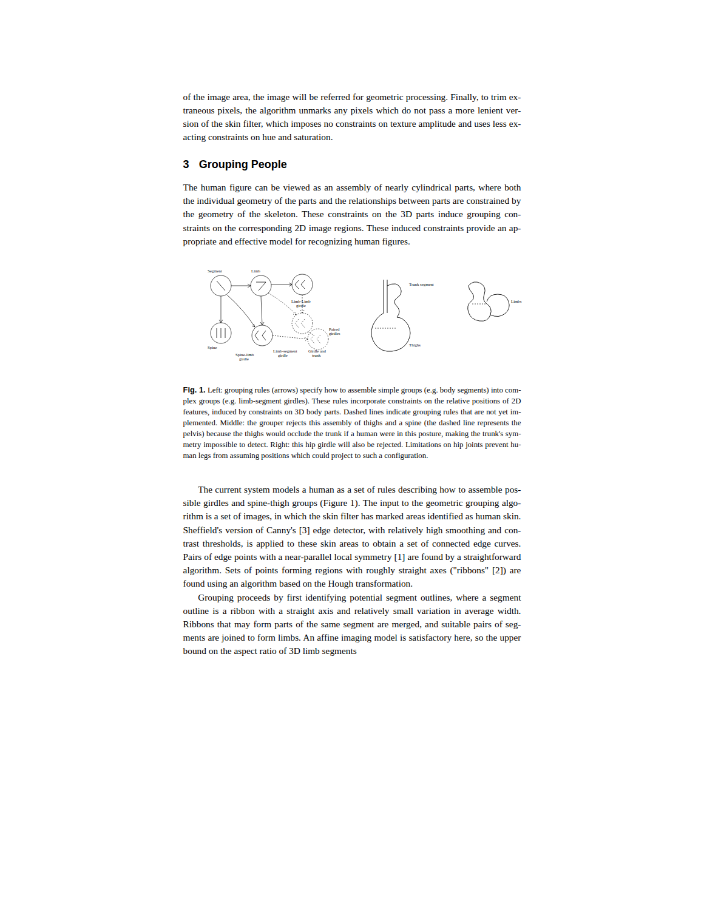of the image area, the image will be referred for geometric processing. Finally, to trim extraneous pixels, the algorithm unmarks any pixels which do not pass a more lenient version of the skin filter, which imposes no constraints on texture amplitude and uses less exacting constraints on hue and saturation.
3 Grouping People
The human figure can be viewed as an assembly of nearly cylindrical parts, where both the individual geometry of the parts and the relationships between parts are constrained by the geometry of the skeleton. These constraints on the 3D parts induce grouping constraints on the corresponding 2D image regions. These induced constraints provide an appropriate and effective model for recognizing human figures.
Segment Limb Limb-Limb girdle Spine Spine-limb girdle Limb-segment girdle Girdle and trunk Paired girdles Trunk segment Thighs Limbs
Fig. 1. Left: grouping rules (arrows) specify how to assemble simple groups (e.g. body segments) into complex groups (e.g. limb-segment girdles). These rules incorporate constraints on the relative positions of 2D features, induced by constraints on 3D body parts. Dashed lines indicate grouping rules that are not yet implemented. Middle: the grouper rejects this assembly of thighs and a spine (the dashed line represents the pelvis) because the thighs would occlude the trunk if a human were in this posture, making the trunk's symmetry impossible to detect. Right: this hip girdle will also be rejected. Limitations on hip joints prevent human legs from assuming positions which could project to such a configuration.
The current system models a human as a set of rules describing how to assemble possible girdles and spine-thigh groups (Figure 1). The input to the geometric grouping algorithm is a set of images, in which the skin filter has marked areas identified as human skin. Sheffield's version of Canny's [3] edge detector, with relatively high smoothing and contrast thresholds, is applied to these skin areas to obtain a set of connected edge curves. Pairs of edge points with a near-parallel local symmetry [1] are found by a straightforward algorithm. Sets of points forming regions with roughly straight axes ("ribbons" [2]) are found using an algorithm based on the Hough transformation.
Grouping proceeds by first identifying potential segment outlines, where a segment outline is a ribbon with a straight axis and relatively small variation in average width. Ribbons that may form parts of the same segment are merged, and suitable pairs of segments are joined to form limbs. An affine imaging model is satisfactory here, so the upper bound on the aspect ratio of 3D limb segments